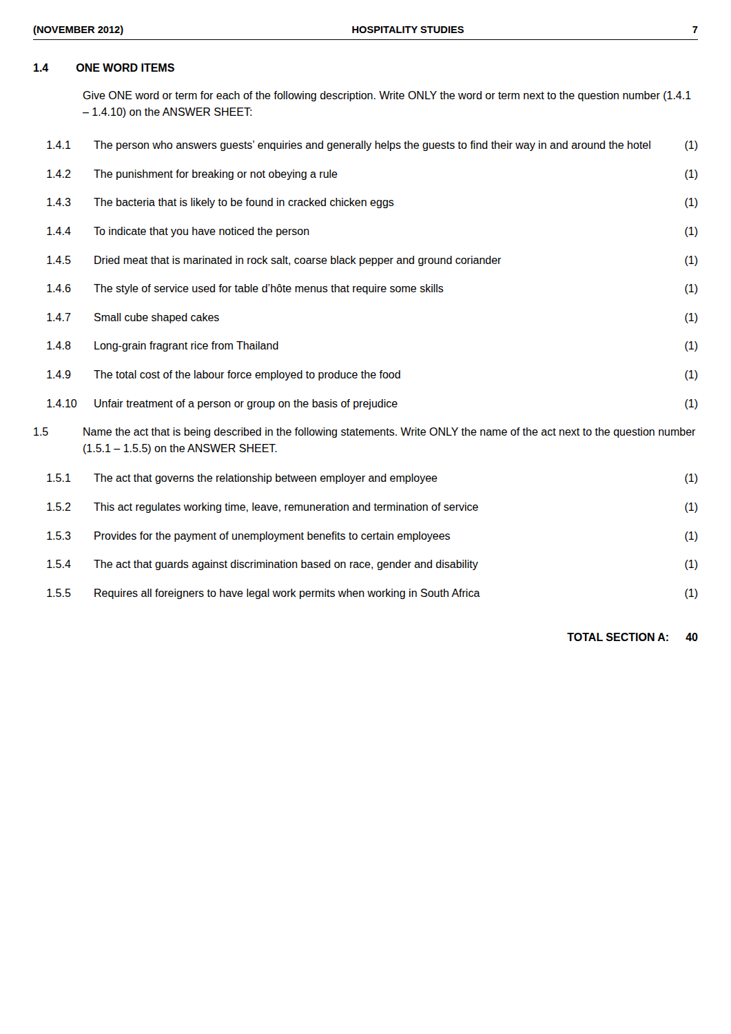(NOVEMBER 2012) HOSPITALITY STUDIES 7
1.4 ONE WORD ITEMS
Give ONE word or term for each of the following description. Write ONLY the word or term next to the question number (1.4.1 – 1.4.10) on the ANSWER SHEET:
1.4.1 The person who answers guests’ enquiries and generally helps the guests to find their way in and around the hotel (1)
1.4.2 The punishment for breaking or not obeying a rule (1)
1.4.3 The bacteria that is likely to be found in cracked chicken eggs (1)
1.4.4 To indicate that you have noticed the person (1)
1.4.5 Dried meat that is marinated in rock salt, coarse black pepper and ground coriander (1)
1.4.6 The style of service used for table d’hôte menus that require some skills (1)
1.4.7 Small cube shaped cakes (1)
1.4.8 Long-grain fragrant rice from Thailand (1)
1.4.9 The total cost of the labour force employed to produce the food (1)
1.4.10 Unfair treatment of a person or group on the basis of prejudice (1)
1.5 Name the act that is being described in the following statements. Write ONLY the name of the act next to the question number (1.5.1 – 1.5.5) on the ANSWER SHEET.
1.5.1 The act that governs the relationship between employer and employee (1)
1.5.2 This act regulates working time, leave, remuneration and termination of service (1)
1.5.3 Provides for the payment of unemployment benefits to certain employees (1)
1.5.4 The act that guards against discrimination based on race, gender and disability (1)
1.5.5 Requires all foreigners to have legal work permits when working in South Africa (1)
TOTAL SECTION A: 40